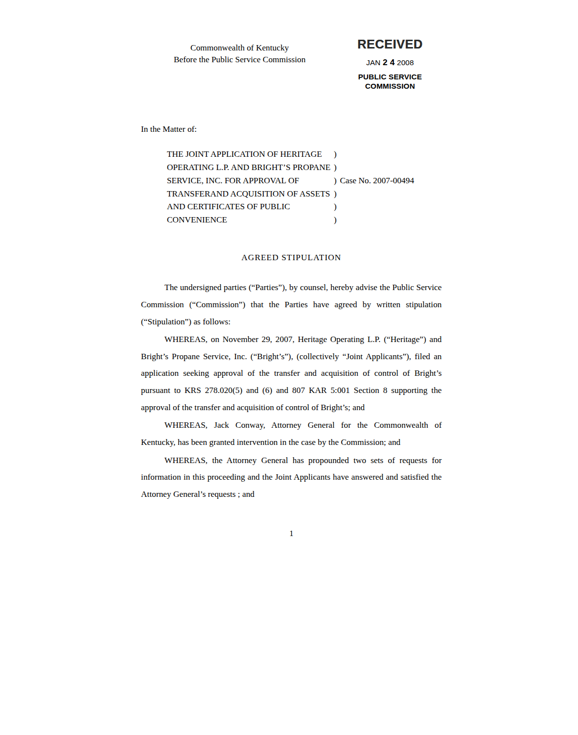Commonwealth of Kentucky
Before the Public Service Commission
RECEIVED
JAN 2 4 2008
PUBLIC SERVICE
COMMISSION
In the Matter of:
| THE JOINT APPLICATION OF HERITAGE | ) | |
| OPERATING L.P. AND BRIGHT’S PROPANE | ) | |
| SERVICE, INC. FOR APPROVAL OF | ) | Case No. 2007-00494 |
| TRANSFERAND ACQUISITION OF ASSETS | ) | |
| AND CERTIFICATES OF PUBLIC | ) | |
| CONVENIENCE | ) | |
AGREED STIPULATION
The undersigned parties (“Parties”), by counsel, hereby advise the Public Service Commission (“Commission”) that the Parties have agreed by written stipulation (“Stipulation”) as follows:
WHEREAS, on November 29, 2007, Heritage Operating L.P. (“Heritage”) and Bright’s Propane Service, Inc. (“Bright’s”), (collectively “Joint Applicants”), filed an application seeking approval of the transfer and acquisition of control of Bright’s pursuant to KRS 278.020(5) and (6) and 807 KAR 5:001 Section 8 supporting the approval of the transfer and acquisition of control of Bright’s; and
WHEREAS, Jack Conway, Attorney General for the Commonwealth of Kentucky, has been granted intervention in the case by the Commission; and
WHEREAS, the Attorney General has propounded two sets of requests for information in this proceeding and the Joint Applicants have answered and satisfied the Attorney General’s requests ; and
1